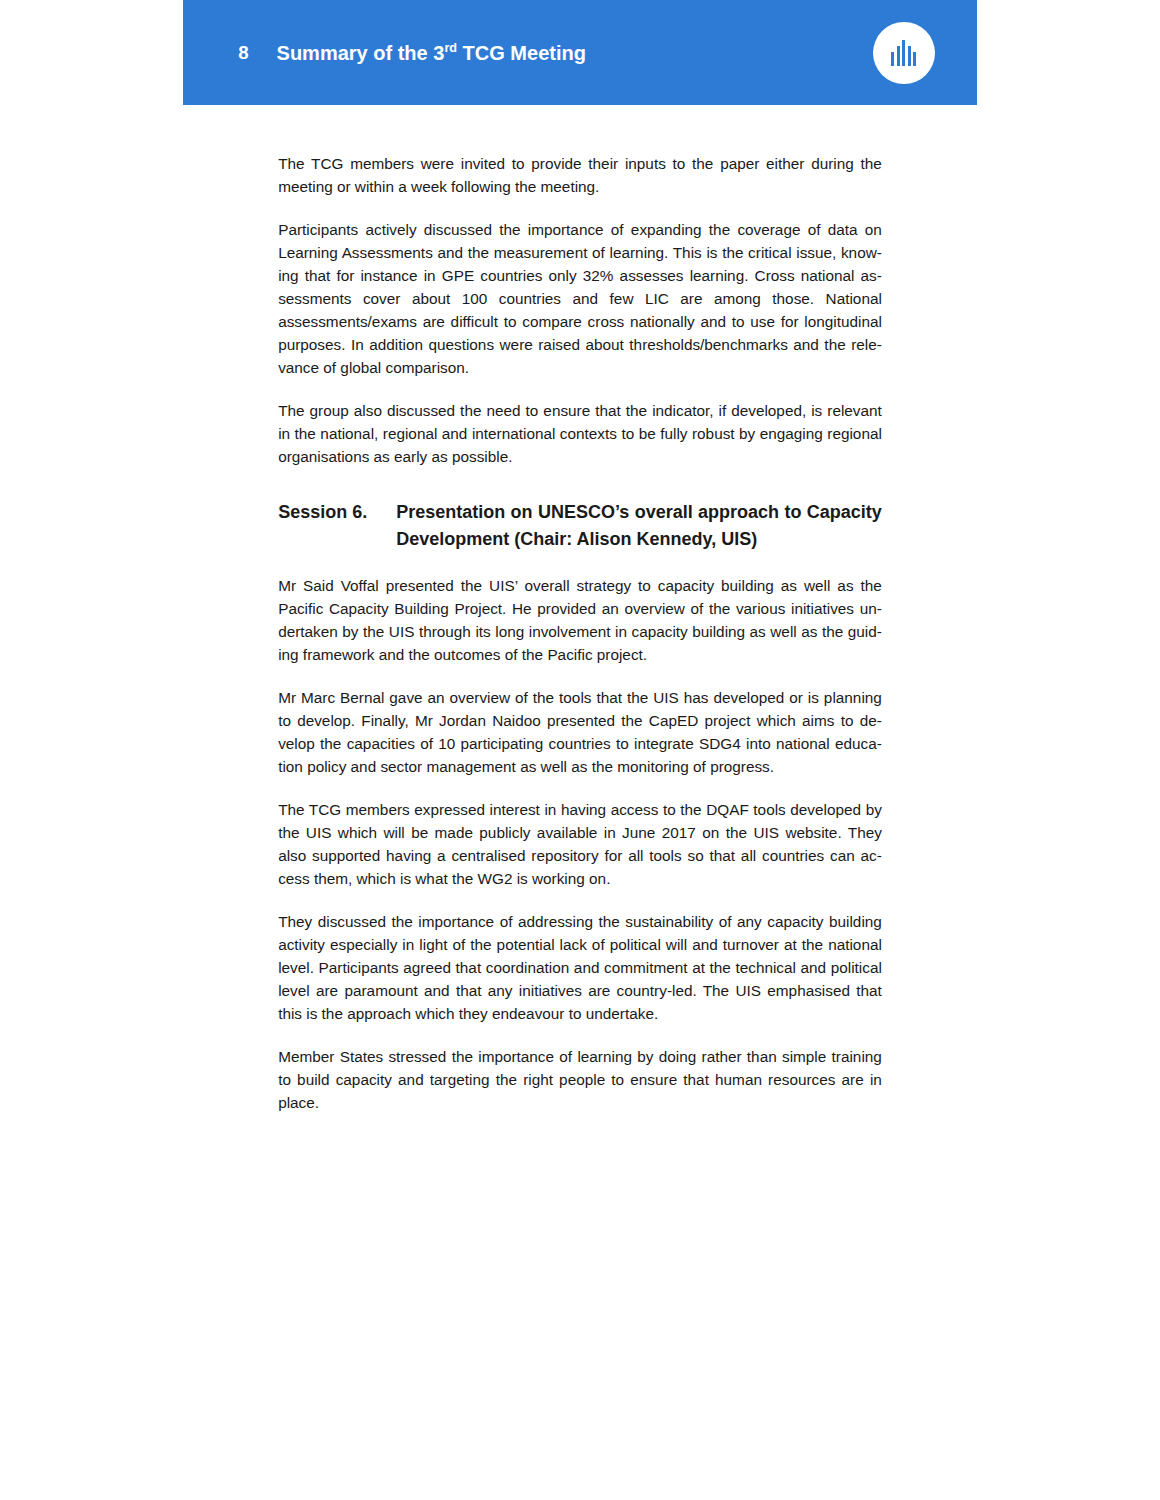8 Summary of the 3rd TCG Meeting
The TCG members were invited to provide their inputs to the paper either during the meeting or within a week following the meeting.
Participants actively discussed the importance of expanding the coverage of data on Learning Assessments and the measurement of learning. This is the critical issue, knowing that for instance in GPE countries only 32% assesses learning. Cross national assessments cover about 100 countries and few LIC are among those. National assessments/exams are difficult to compare cross nationally and to use for longitudinal purposes. In addition questions were raised about thresholds/benchmarks and the relevance of global comparison.
The group also discussed the need to ensure that the indicator, if developed, is relevant in the national, regional and international contexts to be fully robust by engaging regional organisations as early as possible.
Session 6. Presentation on UNESCO’s overall approach to Capacity Development (Chair: Alison Kennedy, UIS)
Mr Said Voffal presented the UIS’ overall strategy to capacity building as well as the Pacific Capacity Building Project. He provided an overview of the various initiatives undertaken by the UIS through its long involvement in capacity building as well as the guiding framework and the outcomes of the Pacific project.
Mr Marc Bernal gave an overview of the tools that the UIS has developed or is planning to develop. Finally, Mr Jordan Naidoo presented the CapED project which aims to develop the capacities of 10 participating countries to integrate SDG4 into national education policy and sector management as well as the monitoring of progress.
The TCG members expressed interest in having access to the DQAF tools developed by the UIS which will be made publicly available in June 2017 on the UIS website. They also supported having a centralised repository for all tools so that all countries can access them, which is what the WG2 is working on.
They discussed the importance of addressing the sustainability of any capacity building activity especially in light of the potential lack of political will and turnover at the national level. Participants agreed that coordination and commitment at the technical and political level are paramount and that any initiatives are country-led. The UIS emphasised that this is the approach which they endeavour to undertake.
Member States stressed the importance of learning by doing rather than simple training to build capacity and targeting the right people to ensure that human resources are in place.